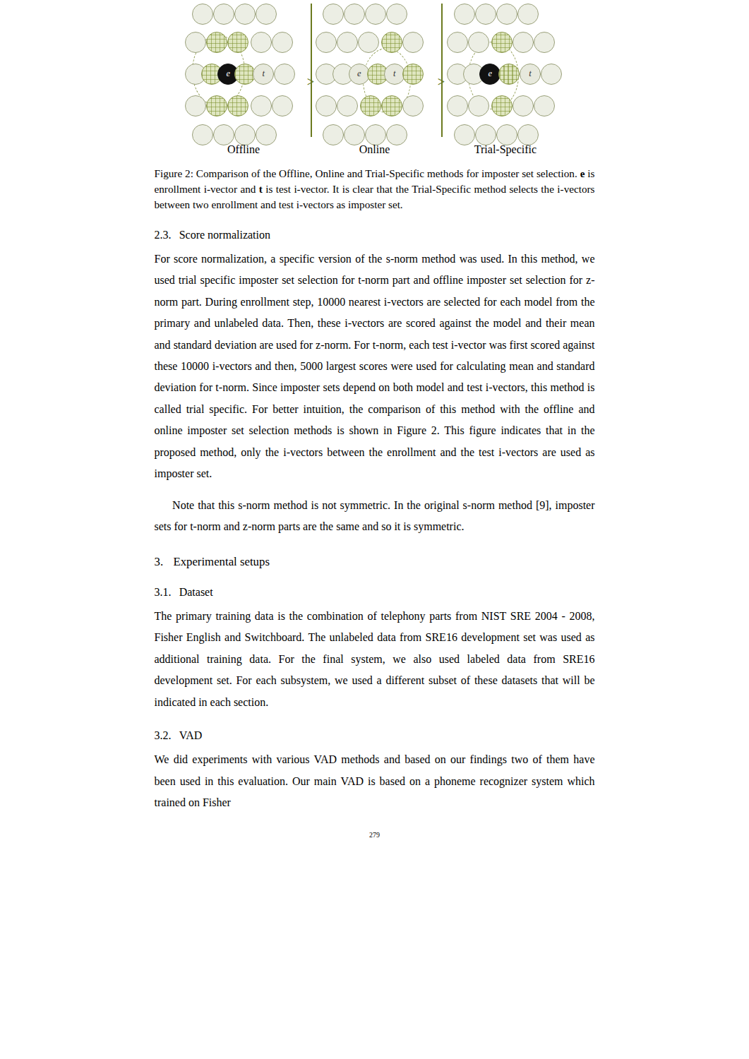>
>
e
t
Offline
e
t
Online
e
t
Trial-Specific
Figure 2: Comparison of the Offline, Online and Trial-Specific methods for imposter set selection. e is enrollment i-vector and t is test i-vector. It is clear that the Trial-Specific method selects the i-vectors between two enrollment and test i-vectors as imposter set.
2.3. Score normalization
For score normalization, a specific version of the s-norm method was used. In this method, we used trial specific imposter set selection for t-norm part and offline imposter set selection for z-norm part. During enrollment step, 10000 nearest i-vectors are selected for each model from the primary and unlabeled data. Then, these i-vectors are scored against the model and their mean and standard deviation are used for z-norm. For t-norm, each test i-vector was first scored against these 10000 i-vectors and then, 5000 largest scores were used for calculating mean and standard deviation for t-norm. Since imposter sets depend on both model and test i-vectors, this method is called trial specific. For better intuition, the comparison of this method with the offline and online imposter set selection methods is shown in Figure 2. This figure indicates that in the proposed method, only the i-vectors between the enrollment and the test i-vectors are used as imposter set.
Note that this s-norm method is not symmetric. In the original s-norm method [9], imposter sets for t-norm and z-norm parts are the same and so it is symmetric.
3. Experimental setups
3.1. Dataset
The primary training data is the combination of telephony parts from NIST SRE 2004 - 2008, Fisher English and Switchboard. The unlabeled data from SRE16 development set was used as additional training data. For the final system, we also used labeled data from SRE16 development set. For each subsystem, we used a different subset of these datasets that will be indicated in each section.
3.2. VAD
We did experiments with various VAD methods and based on our findings two of them have been used in this evaluation. Our main VAD is based on a phoneme recognizer system which trained on Fisher
279